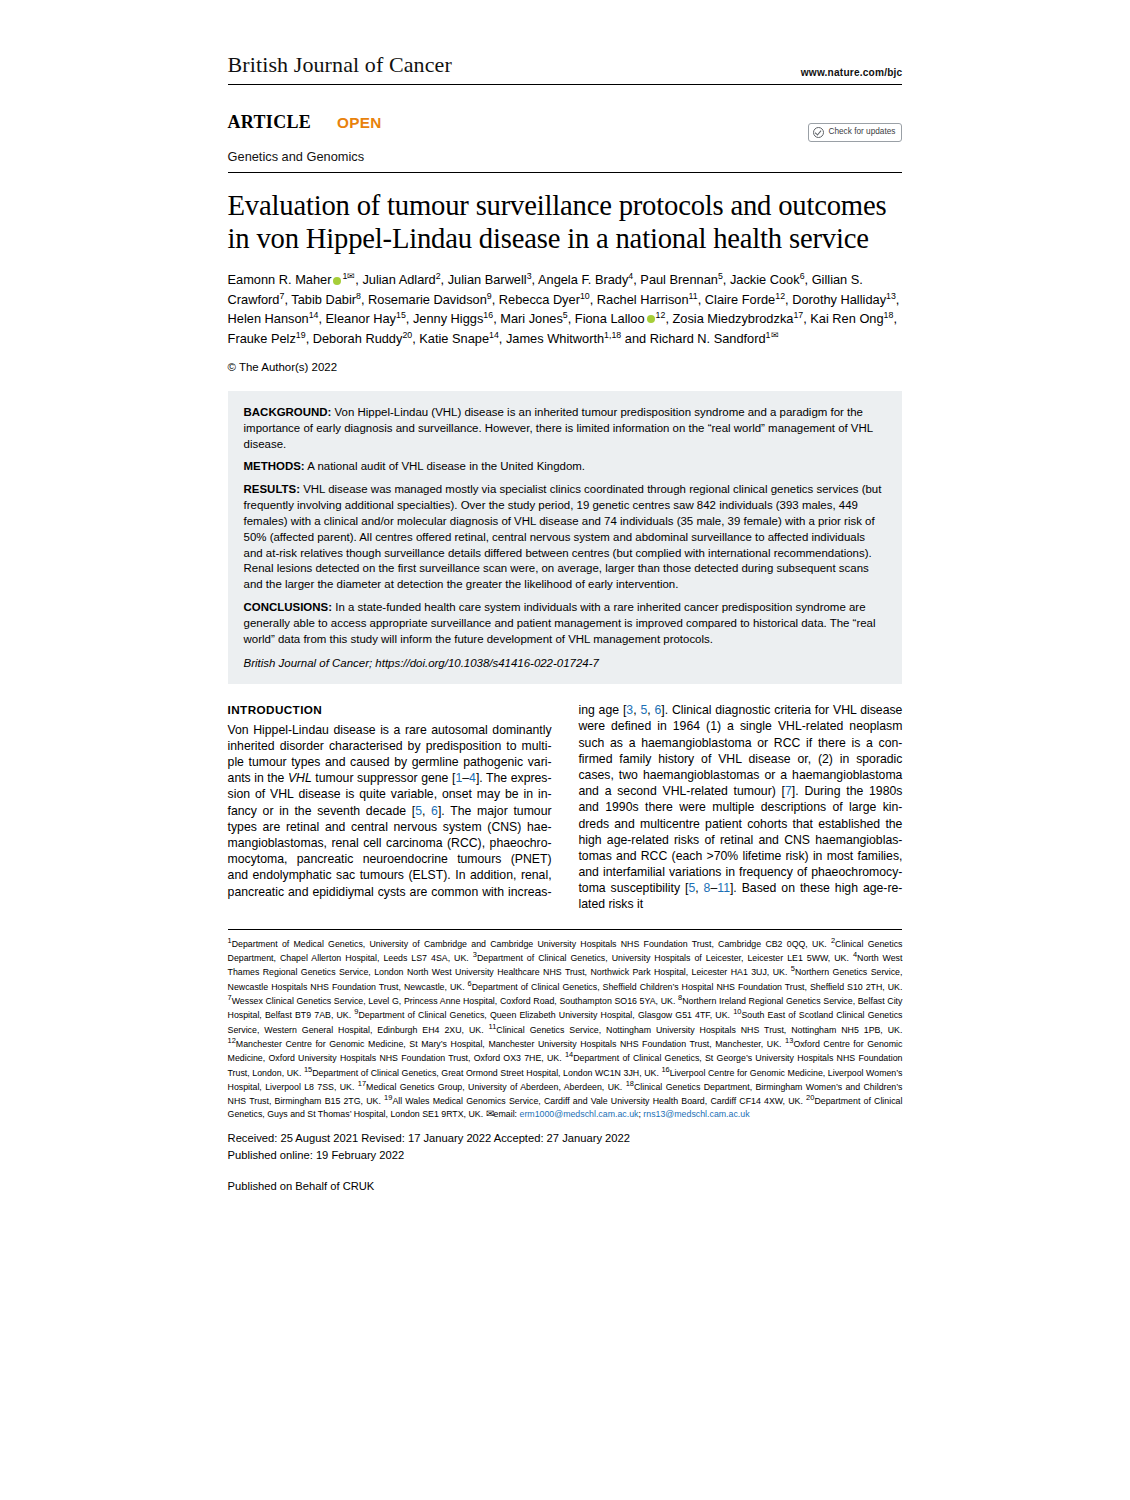British Journal of Cancer
www.nature.com/bjc
Check for updates
ARTICLE OPEN
Genetics and Genomics
Evaluation of tumour surveillance protocols and outcomes in von Hippel-Lindau disease in a national health service
Eamonn R. Maher1✉, Julian Adlard2, Julian Barwell3, Angela F. Brady4, Paul Brennan5, Jackie Cook6, Gillian S. Crawford7, Tabib Dabir8, Rosemarie Davidson9, Rebecca Dyer10, Rachel Harrison11, Claire Forde12, Dorothy Halliday13, Helen Hanson14, Eleanor Hay15, Jenny Higgs16, Mari Jones5, Fiona Lalloo12, Zosia Miedzybrodzka17, Kai Ren Ong18, Frauke Pelz19, Deborah Ruddy20, Katie Snape14, James Whitworth1,18 and Richard N. Sandford1✉
© The Author(s) 2022
BACKGROUND: Von Hippel-Lindau (VHL) disease is an inherited tumour predisposition syndrome and a paradigm for the importance of early diagnosis and surveillance. However, there is limited information on the “real world” management of VHL disease.
METHODS: A national audit of VHL disease in the United Kingdom.
RESULTS: VHL disease was managed mostly via specialist clinics coordinated through regional clinical genetics services (but frequently involving additional specialties). Over the study period, 19 genetic centres saw 842 individuals (393 males, 449 females) with a clinical and/or molecular diagnosis of VHL disease and 74 individuals (35 male, 39 female) with a prior risk of 50% (affected parent). All centres offered retinal, central nervous system and abdominal surveillance to affected individuals and at-risk relatives though surveillance details differed between centres (but complied with international recommendations). Renal lesions detected on the first surveillance scan were, on average, larger than those detected during subsequent scans and the larger the diameter at detection the greater the likelihood of early intervention.
CONCLUSIONS: In a state-funded health care system individuals with a rare inherited cancer predisposition syndrome are generally able to access appropriate surveillance and patient management is improved compared to historical data. The “real world” data from this study will inform the future development of VHL management protocols.
British Journal of Cancer; https://doi.org/10.1038/s41416-022-01724-7
INTRODUCTION
Von Hippel-Lindau disease is a rare autosomal dominantly inherited disorder characterised by predisposition to multiple tumour types and caused by germline pathogenic variants in the VHL tumour suppressor gene [1–4]. The expression of VHL disease is quite variable, onset may be in infancy or in the seventh decade [5, 6]. The major tumour types are retinal and central nervous system (CNS) haemangioblastomas, renal cell carcinoma (RCC), phaeochromocytoma, pancreatic neuroendocrine tumours (PNET) and endolymphatic sac tumours (ELST). In addition, renal, pancreatic and epididiymal cysts are common with increasing age [3, 5, 6]. Clinical diagnostic criteria for VHL disease were defined in 1964 (1) a single VHL-related neoplasm such as a haemangioblastoma or RCC if there is a confirmed family history of VHL disease or, (2) in sporadic cases, two haemangioblastomas or a haemangioblastoma and a second VHL-related tumour) [7]. During the 1980s and 1990s there were multiple descriptions of large kindreds and multicentre patient cohorts that established the high age-related risks of retinal and CNS haemangioblastomas and RCC (each >70% lifetime risk) in most families, and interfamilial variations in frequency of phaeochromocytoma susceptibility [5, 8–11]. Based on these high age-related risks it
1Department of Medical Genetics, University of Cambridge and Cambridge University Hospitals NHS Foundation Trust, Cambridge CB2 0QQ, UK. 2Clinical Genetics Department, Chapel Allerton Hospital, Leeds LS7 4SA, UK. 3Department of Clinical Genetics, University Hospitals of Leicester, Leicester LE1 5WW, UK. 4North West Thames Regional Genetics Service, London North West University Healthcare NHS Trust, Northwick Park Hospital, Leicester HA1 3UJ, UK. 5Northern Genetics Service, Newcastle Hospitals NHS Foundation Trust, Newcastle, UK. 6Department of Clinical Genetics, Sheffield Children’s Hospital NHS Foundation Trust, Sheffield S10 2TH, UK. 7Wessex Clinical Genetics Service, Level G, Princess Anne Hospital, Coxford Road, Southampton SO16 5YA, UK. 8Northern Ireland Regional Genetics Service, Belfast City Hospital, Belfast BT9 7AB, UK. 9Department of Clinical Genetics, Queen Elizabeth University Hospital, Glasgow G51 4TF, UK. 10South East of Scotland Clinical Genetics Service, Western General Hospital, Edinburgh EH4 2XU, UK. 11Clinical Genetics Service, Nottingham University Hospitals NHS Trust, Nottingham NH5 1PB, UK. 12Manchester Centre for Genomic Medicine, St Mary’s Hospital, Manchester University Hospitals NHS Foundation Trust, Manchester, UK. 13Oxford Centre for Genomic Medicine, Oxford University Hospitals NHS Foundation Trust, Oxford OX3 7HE, UK. 14Department of Clinical Genetics, St George’s University Hospitals NHS Foundation Trust, London, UK. 15Department of Clinical Genetics, Great Ormond Street Hospital, London WC1N 3JH, UK. 16Liverpool Centre for Genomic Medicine, Liverpool Women’s Hospital, Liverpool L8 7SS, UK. 17Medical Genetics Group, University of Aberdeen, Aberdeen, UK. 18Clinical Genetics Department, Birmingham Women’s and Children’s NHS Trust, Birmingham B15 2TG, UK. 19All Wales Medical Genomics Service, Cardiff and Vale University Health Board, Cardiff CF14 4XW, UK. 20Department of Clinical Genetics, Guys and St Thomas’ Hospital, London SE1 9RTX, UK. ✉email: erm1000@medschl.cam.ac.uk; rns13@medschl.cam.ac.uk
Received: 25 August 2021 Revised: 17 January 2022 Accepted: 27 January 2022
Published online: 19 February 2022
Published on Behalf of CRUK